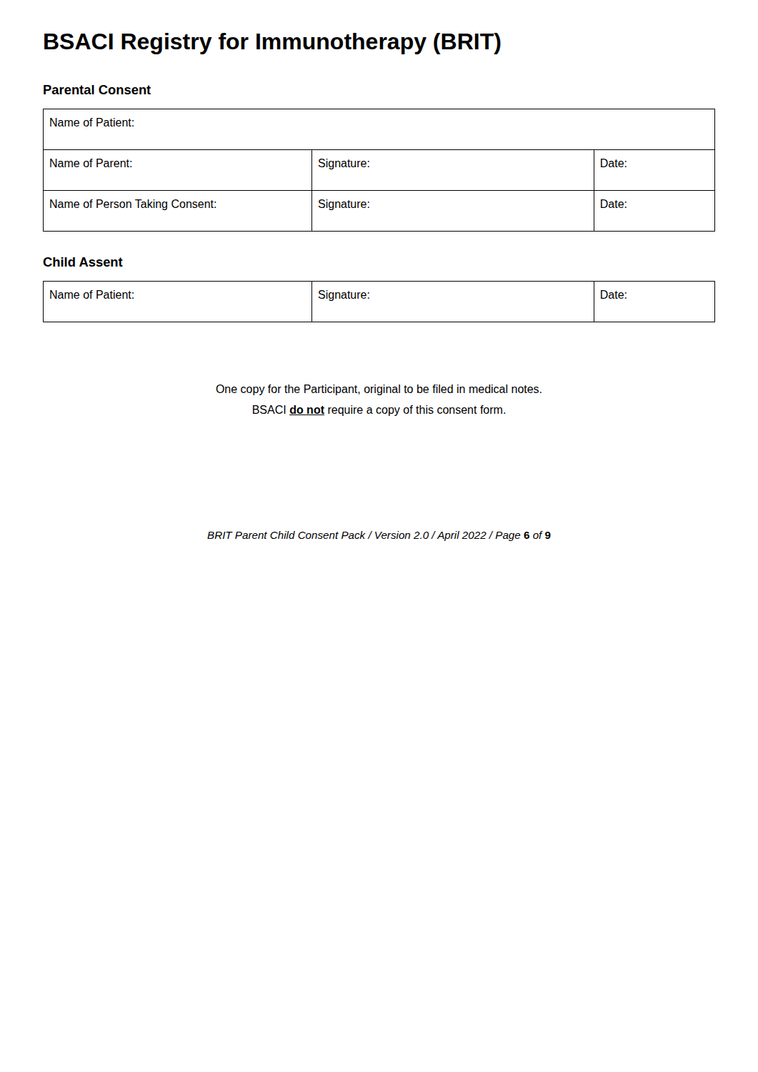BSACI Registry for Immunotherapy (BRIT)
Parental Consent
| Name of Patient: |
| Name of Parent: | Signature: | Date: |
| Name of Person Taking Consent: | Signature: | Date: |
Child Assent
| Name of Patient: | Signature: | Date: |
One copy for the Participant, original to be filed in medical notes. BSACI do not require a copy of this consent form.
BRIT Parent Child Consent Pack / Version 2.0 / April 2022 / Page 6 of 9